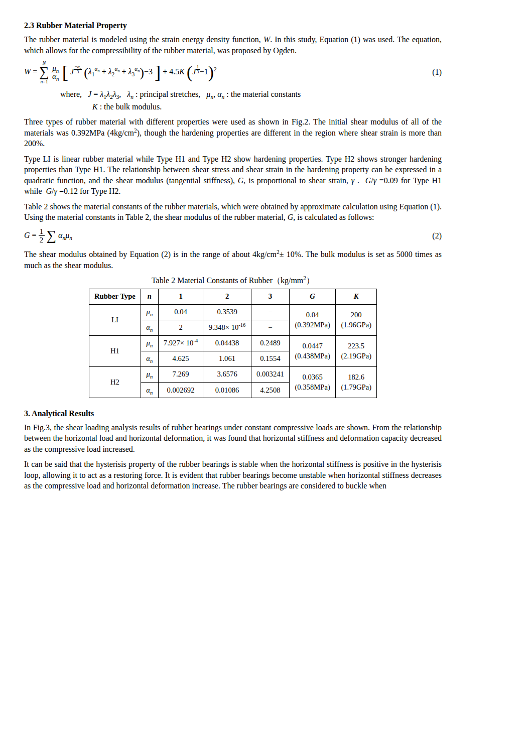2.3 Rubber Material Property
The rubber material is modeled using the strain energy density function, W. In this study, Equation (1) was used. The equation, which allows for the compressibility of the rubber material, was proposed by Ogden.
W = N∑n=1 μn αn [ J−αn 3 (λ1αn + λ2αn + λ3αn)−3 ] + 4.5K (J13−1)2
(1)
where, J = λ1λ2λ3, λn : principal stretches, μn, αn : the material constants
K : the bulk modulus.
Three types of rubber material with different properties were used as shown in Fig.2. The initial shear modulus of all of the materials was 0.392MPa (4kg/cm2), though the hardening properties are different in the region where shear strain is more than 200%.
Type LI is linear rubber material while Type H1 and Type H2 show hardening properties. Type H2 shows stronger hardening properties than Type H1. The relationship between shear stress and shear strain in the hardening property can be expressed in a quadratic function, and the shear modulus (tangential stiffness), G, is proportional to shear strain, γ . G/γ =0.09 for Type H1 while G/γ =0.12 for Type H2.
Table 2 shows the material constants of the rubber materials, which were obtained by approximate calculation using Equation (1). Using the material constants in Table 2, the shear modulus of the rubber material, G, is calculated as follows:
G = 12 ∑ αnμn
(2)
The shear modulus obtained by Equation (2) is in the range of about 4kg/cm2± 10%. The bulk modulus is set as 5000 times as much as the shear modulus.
Table 2 Material Constants of Rubber（kg/mm 2 ）
| Rubber Type | n | 1 | 2 | 3 | G | K |
| --- | --- | --- | --- | --- | --- | --- |
| LI | μ n | 0.04 | 0.3539 | − | 0.04 (0.392MPa) | 200 (1.96GPa) |
| α n | 2 | 9.348× 10 -16 | − |
| H1 | μ n | 7.927× 10 -4 | 0.04438 | 0.2489 | 0.0447 (0.438MPa) | 223.5 (2.19GPa) |
| α n | 4.625 | 1.061 | 0.1554 |
| H2 | μ n | 7.269 | 3.6576 | 0.003241 | 0.0365 (0.358MPa) | 182.6 (1.79GPa) |
| α n | 0.002692 | 0.01086 | 4.2508 |
3. Analytical Results
In Fig.3, the shear loading analysis results of rubber bearings under constant compressive loads are shown. From the relationship between the horizontal load and horizontal deformation, it was found that horizontal stiffness and deformation capacity decreased as the compressive load increased.
It can be said that the hysterisis property of the rubber bearings is stable when the horizontal stiffness is positive in the hysterisis loop, allowing it to act as a restoring force. It is evident that rubber bearings become unstable when horizontal stiffness decreases as the compressive load and horizontal deformation increase. The rubber bearings are considered to buckle when